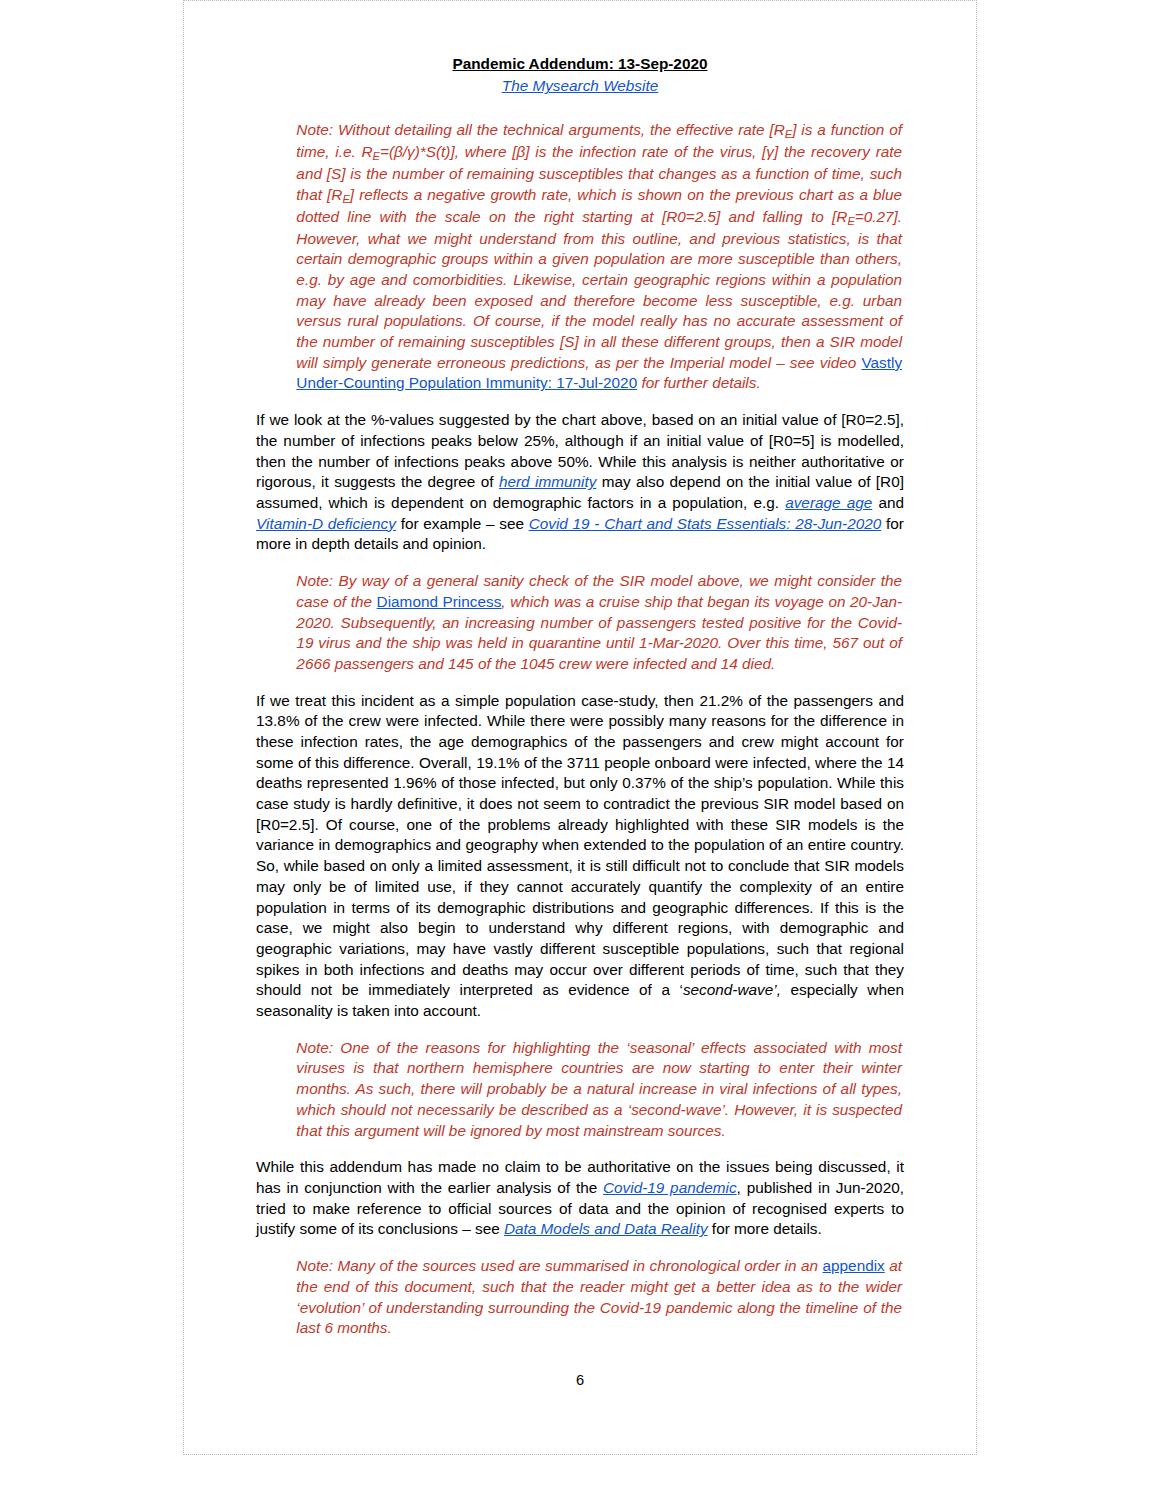Pandemic Addendum: 13-Sep-2020
The Mysearch Website
Note: Without detailing all the technical arguments, the effective rate [RE] is a function of time, i.e. RE=(β/γ)*S(t)], where [β] is the infection rate of the virus, [γ] the recovery rate and [S] is the number of remaining susceptibles that changes as a function of time, such that [RE] reflects a negative growth rate, which is shown on the previous chart as a blue dotted line with the scale on the right starting at [R0=2.5] and falling to [RE=0.27]. However, what we might understand from this outline, and previous statistics, is that certain demographic groups within a given population are more susceptible than others, e.g. by age and comorbidities. Likewise, certain geographic regions within a population may have already been exposed and therefore become less susceptible, e.g. urban versus rural populations. Of course, if the model really has no accurate assessment of the number of remaining susceptibles [S] in all these different groups, then a SIR model will simply generate erroneous predictions, as per the Imperial model – see video Vastly Under-Counting Population Immunity: 17-Jul-2020 for further details.
If we look at the %-values suggested by the chart above, based on an initial value of [R0=2.5], the number of infections peaks below 25%, although if an initial value of [R0=5] is modelled, then the number of infections peaks above 50%. While this analysis is neither authoritative or rigorous, it suggests the degree of herd immunity may also depend on the initial value of [R0] assumed, which is dependent on demographic factors in a population, e.g. average age and Vitamin-D deficiency for example – see Covid 19 - Chart and Stats Essentials: 28-Jun-2020 for more in depth details and opinion.
Note: By way of a general sanity check of the SIR model above, we might consider the case of the Diamond Princess, which was a cruise ship that began its voyage on 20-Jan-2020. Subsequently, an increasing number of passengers tested positive for the Covid-19 virus and the ship was held in quarantine until 1-Mar-2020. Over this time, 567 out of 2666 passengers and 145 of the 1045 crew were infected and 14 died.
If we treat this incident as a simple population case-study, then 21.2% of the passengers and 13.8% of the crew were infected. While there were possibly many reasons for the difference in these infection rates, the age demographics of the passengers and crew might account for some of this difference. Overall, 19.1% of the 3711 people onboard were infected, where the 14 deaths represented 1.96% of those infected, but only 0.37% of the ship’s population. While this case study is hardly definitive, it does not seem to contradict the previous SIR model based on [R0=2.5]. Of course, one of the problems already highlighted with these SIR models is the variance in demographics and geography when extended to the population of an entire country. So, while based on only a limited assessment, it is still difficult not to conclude that SIR models may only be of limited use, if they cannot accurately quantify the complexity of an entire population in terms of its demographic distributions and geographic differences. If this is the case, we might also begin to understand why different regions, with demographic and geographic variations, may have vastly different susceptible populations, such that regional spikes in both infections and deaths may occur over different periods of time, such that they should not be immediately interpreted as evidence of a ‘second-wave’, especially when seasonality is taken into account.
Note: One of the reasons for highlighting the ‘seasonal’ effects associated with most viruses is that northern hemisphere countries are now starting to enter their winter months. As such, there will probably be a natural increase in viral infections of all types, which should not necessarily be described as a ‘second-wave’. However, it is suspected that this argument will be ignored by most mainstream sources.
While this addendum has made no claim to be authoritative on the issues being discussed, it has in conjunction with the earlier analysis of the Covid-19 pandemic, published in Jun-2020, tried to make reference to official sources of data and the opinion of recognised experts to justify some of its conclusions – see Data Models and Data Reality for more details.
Note: Many of the sources used are summarised in chronological order in an appendix at the end of this document, such that the reader might get a better idea as to the wider ‘evolution’ of understanding surrounding the Covid-19 pandemic along the timeline of the last 6 months.
6